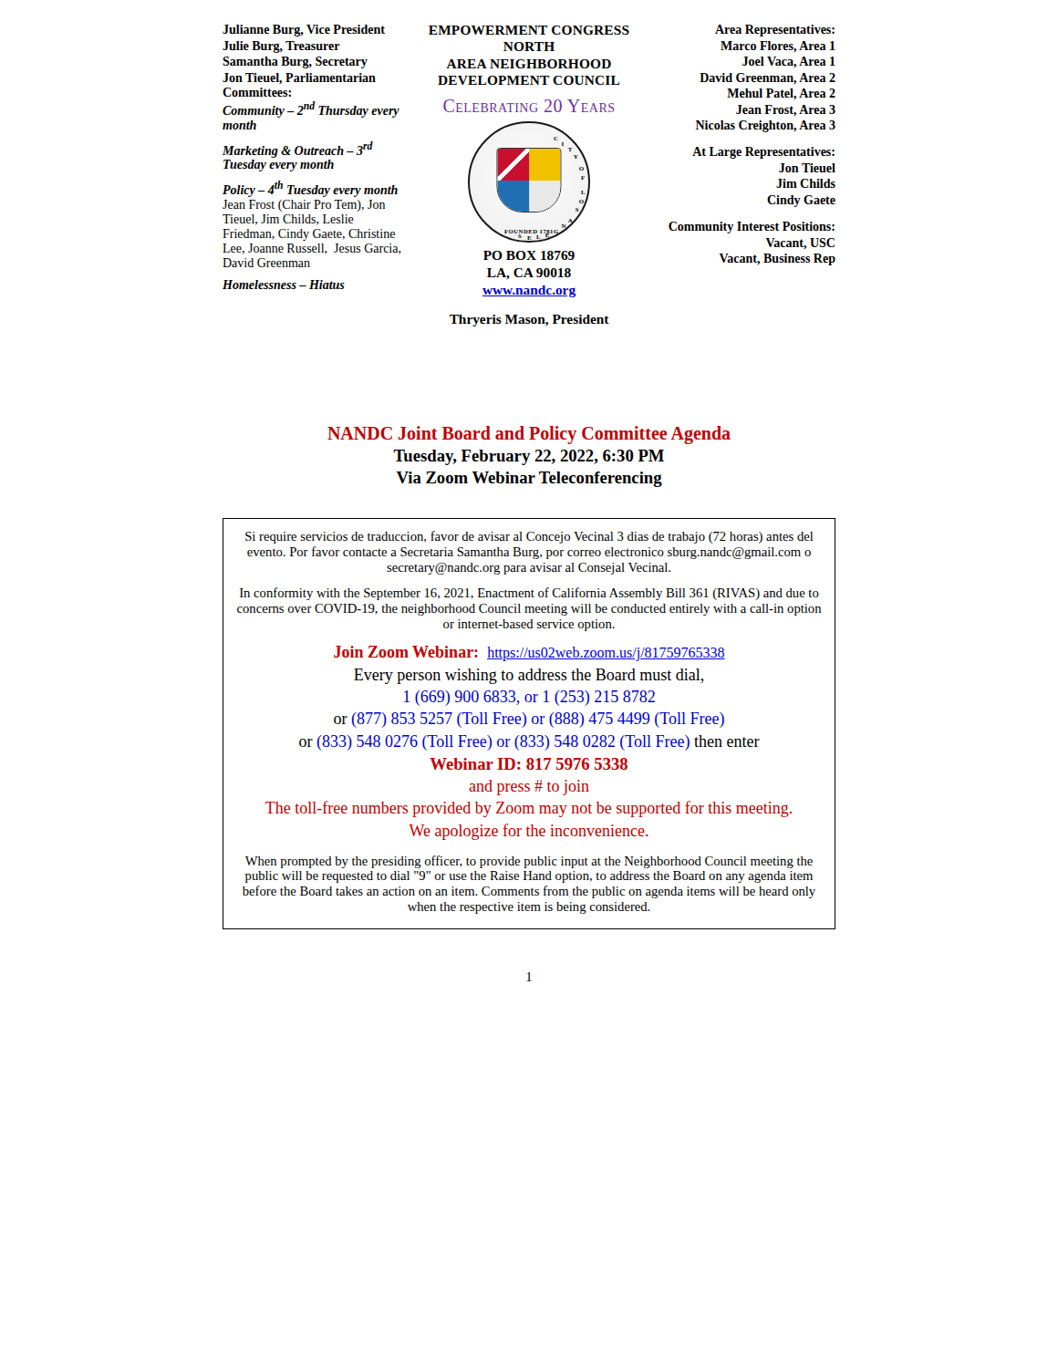Julianne Burg, Vice President
Julie Burg, Treasurer
Samantha Burg, Secretary
Jon Tieuel, Parliamentarian
Committees:
Community – 2nd Thursday every month
Marketing & Outreach – 3rd Tuesday every month
Policy – 4th Tuesday every month
Jean Frost (Chair Pro Tem), Jon Tieuel, Jim Childs, Leslie Friedman, Cindy Gaete, Christine Lee, Joanne Russell, Jesus Garcia, David Greenman
Homelessness – Hiatus
EMPOWERMENT CONGRESS NORTH
AREA NEIGHBORHOOD
DEVELOPMENT COUNCIL
Celebrating 20 Years
C I T Y O F L O S A N G E L E S
FOUNDED 1781
PO BOX 18769
LA, CA 90018
www.nandc.org
Thryeris Mason, President
Area Representatives:
Marco Flores, Area 1
Joel Vaca, Area 1
David Greenman, Area 2
Mehul Patel, Area 2
Jean Frost, Area 3
Nicolas Creighton, Area 3
At Large Representatives:
Jon Tieuel
Jim Childs
Cindy Gaete
Community Interest Positions:
Vacant, USC
Vacant, Business Rep
NANDC Joint Board and Policy Committee Agenda
Tuesday, February 22, 2022, 6:30 PM
Via Zoom Webinar Teleconferencing
Si require servicios de traduccion, favor de avisar al Concejo Vecinal 3 dias de trabajo (72 horas) antes del evento. Por favor contacte a Secretaria Samantha Burg, por correo electronico sburg.nandc@gmail.com o secretary@nandc.org para avisar al Consejal Vecinal.
In conformity with the September 16, 2021, Enactment of California Assembly Bill 361 (RIVAS) and due to concerns over COVID-19, the neighborhood Council meeting will be conducted entirely with a call-in option or internet-based service option.
Join Zoom Webinar: https://us02web.zoom.us/j/81759765338
Every person wishing to address the Board must dial,
1 (669) 900 6833, or 1 (253) 215 8782
or (877) 853 5257 (Toll Free) or (888) 475 4499 (Toll Free)
or (833) 548 0276 (Toll Free) or (833) 548 0282 (Toll Free) then enter
Webinar ID: 817 5976 5338
and press # to join
The toll-free numbers provided by Zoom may not be supported for this meeting.
We apologize for the inconvenience.
When prompted by the presiding officer, to provide public input at the Neighborhood Council meeting the public will be requested to dial "9" or use the Raise Hand option, to address the Board on any agenda item before the Board takes an action on an item. Comments from the public on agenda items will be heard only when the respective item is being considered.
1